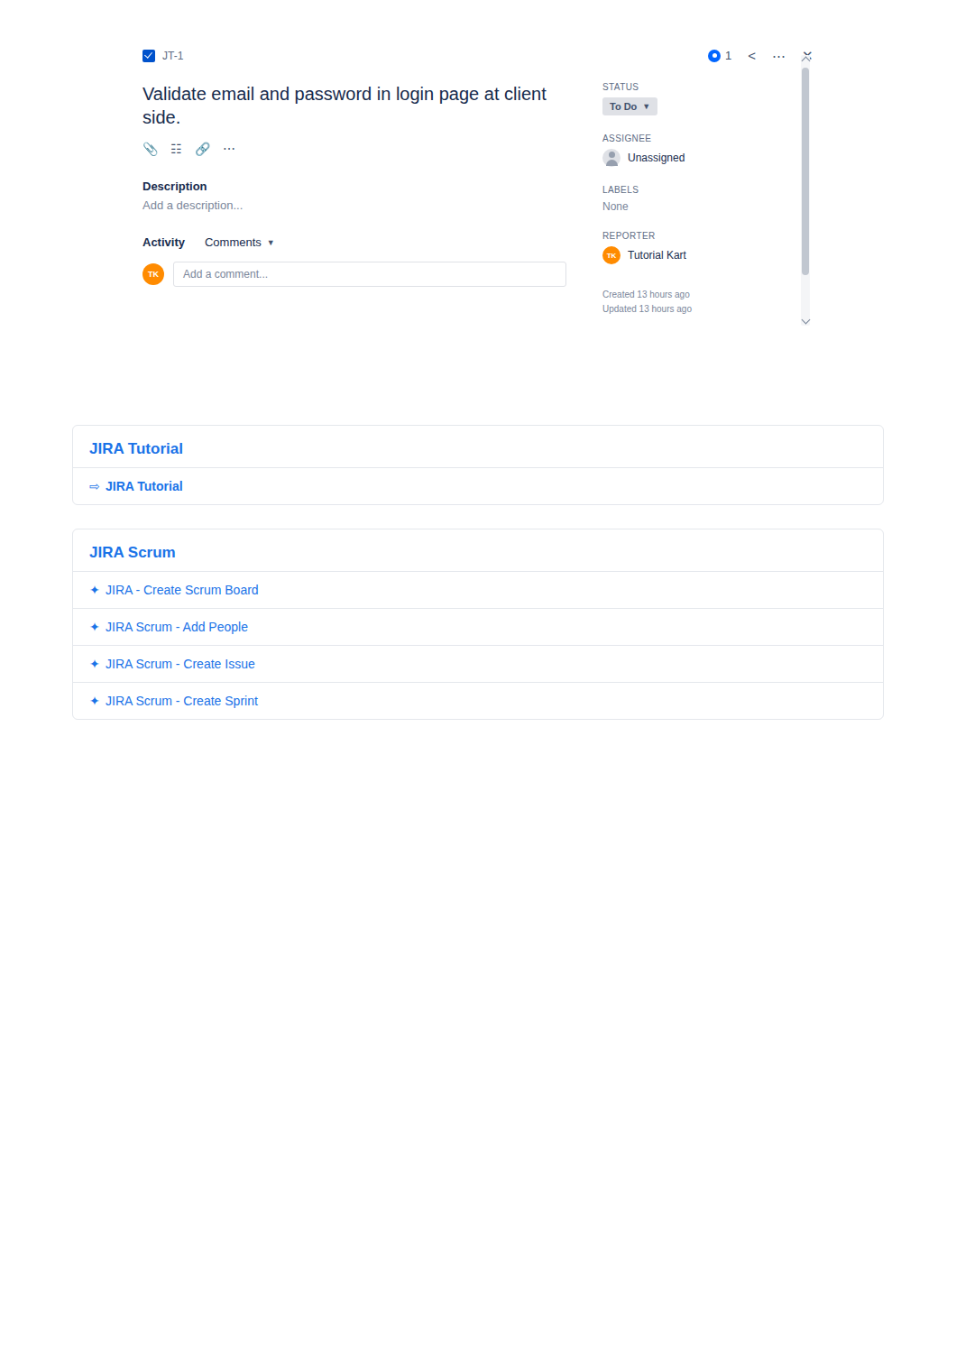JT-1
1 < ⋯ ✕
Validate email and password in login page at client side.
📎 ☷ 🔗 ⋯
Description
Add a description...
Activity
Comments ▼
TK
Add a comment...
Status
To Do ▼
Assignee
Unassigned
Labels
None
Reporter
TK Tutorial Kart
Created 13 hours ago
Updated 13 hours ago
JIRA Tutorial
⇨JIRA Tutorial
JIRA Scrum
✦JIRA - Create Scrum Board
✦JIRA Scrum - Add People
✦JIRA Scrum - Create Issue
✦JIRA Scrum - Create Sprint